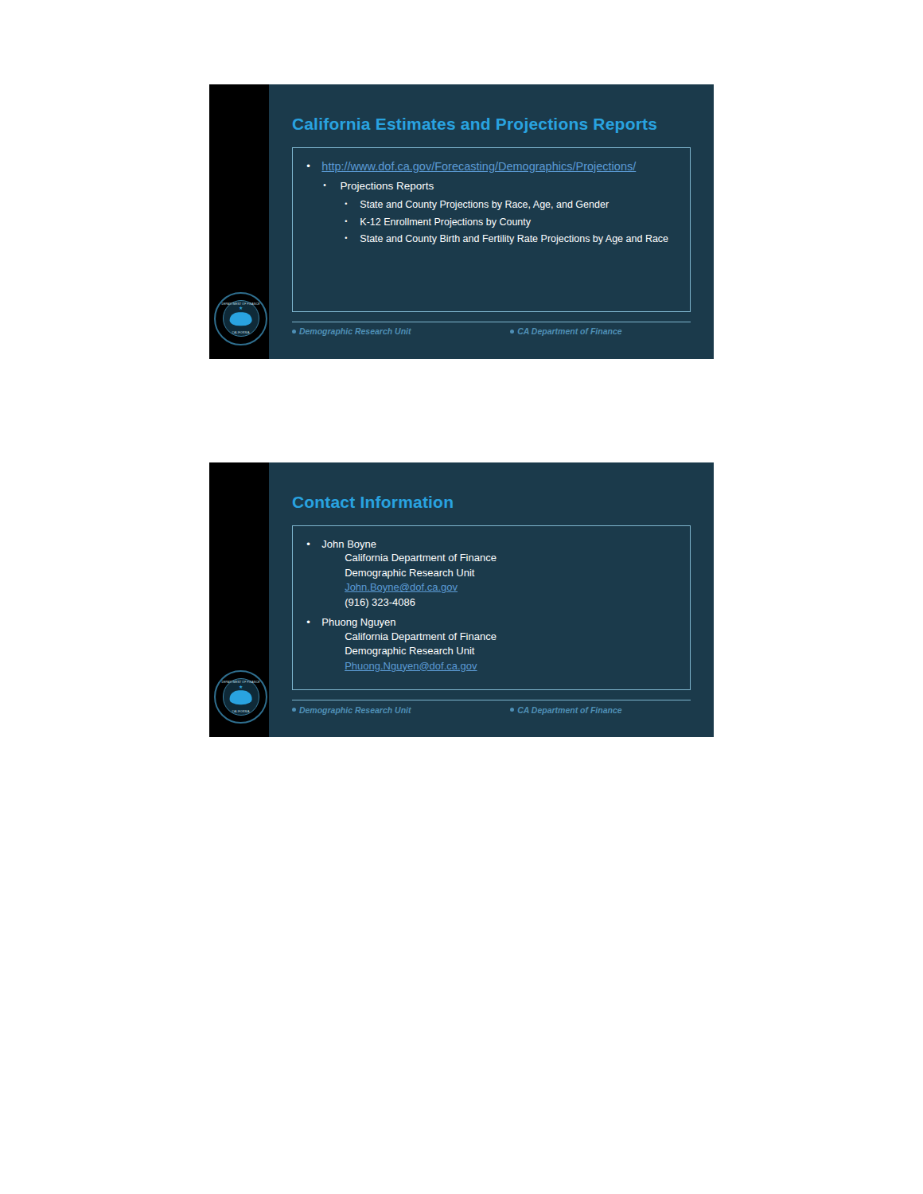★
DEPARTMENT OF FINANCE CALIFORNIA
California Estimates and Projections Reports
http://www.dof.ca.gov/Forecasting/Demographics/Projections/
Projections Reports
State and County Projections by Race, Age, and Gender
K-12 Enrollment Projections by County
State and County Birth and Fertility Rate Projections by Age and Race
Demographic Research Unit
CA Department of Finance
★
DEPARTMENT OF FINANCE CALIFORNIA
Contact Information
John Boyne
California Department of Finance
Demographic Research Unit
John.Boyne@dof.ca.gov
(916) 323-4086
Phuong Nguyen
California Department of Finance
Demographic Research Unit
Phuong.Nguyen@dof.ca.gov
Demographic Research Unit
CA Department of Finance